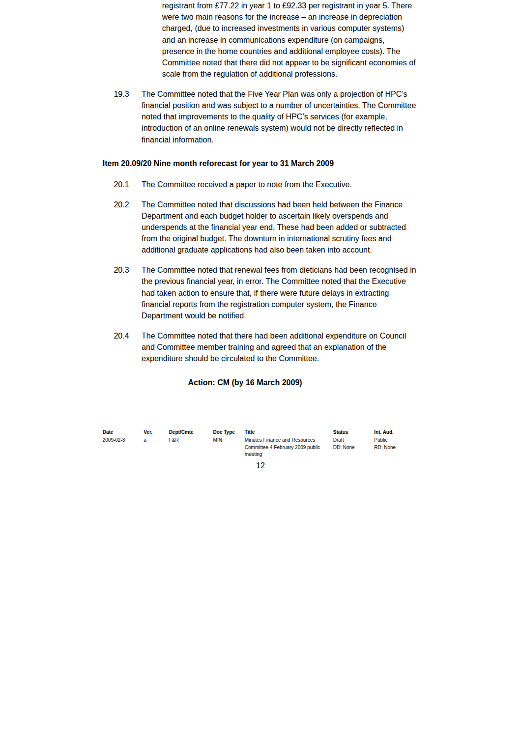registrant from £77.22 in year 1 to £92.33 per registrant in year 5. There were two main reasons for the increase – an increase in depreciation charged, (due to increased investments in various computer systems) and an increase in communications expenditure (on campaigns, presence in the home countries and additional employee costs). The Committee noted that there did not appear to be significant economies of scale from the regulation of additional professions.
19.3
The Committee noted that the Five Year Plan was only a projection of HPC’s financial position and was subject to a number of uncertainties. The Committee noted that improvements to the quality of HPC’s services (for example, introduction of an online renewals system) would not be directly reflected in financial information.
Item 20.09/20 Nine month reforecast for year to 31 March 2009
20.1
The Committee received a paper to note from the Executive.
20.2
The Committee noted that discussions had been held between the Finance Department and each budget holder to ascertain likely overspends and underspends at the financial year end. These had been added or subtracted from the original budget. The downturn in international scrutiny fees and additional graduate applications had also been taken into account.
20.3
The Committee noted that renewal fees from dieticians had been recognised in the previous financial year, in error. The Committee noted that the Executive had taken action to ensure that, if there were future delays in extracting financial reports from the registration computer system, the Finance Department would be notified.
20.4
The Committee noted that there had been additional expenditure on Council and Committee member training and agreed that an explanation of the expenditure should be circulated to the Committee.
Action: CM (by 16 March 2009)
| Date | Ver. | Dept/Cmte | Doc Type | Title | Status | Int. Aud. |
| --- | --- | --- | --- | --- | --- | --- |
| 2009-02-3 | a | F&R | MIN | Minutes Finance and Resources Committee 4 February 2009 public meeting | Draft DD: None | Public RD: None |
12